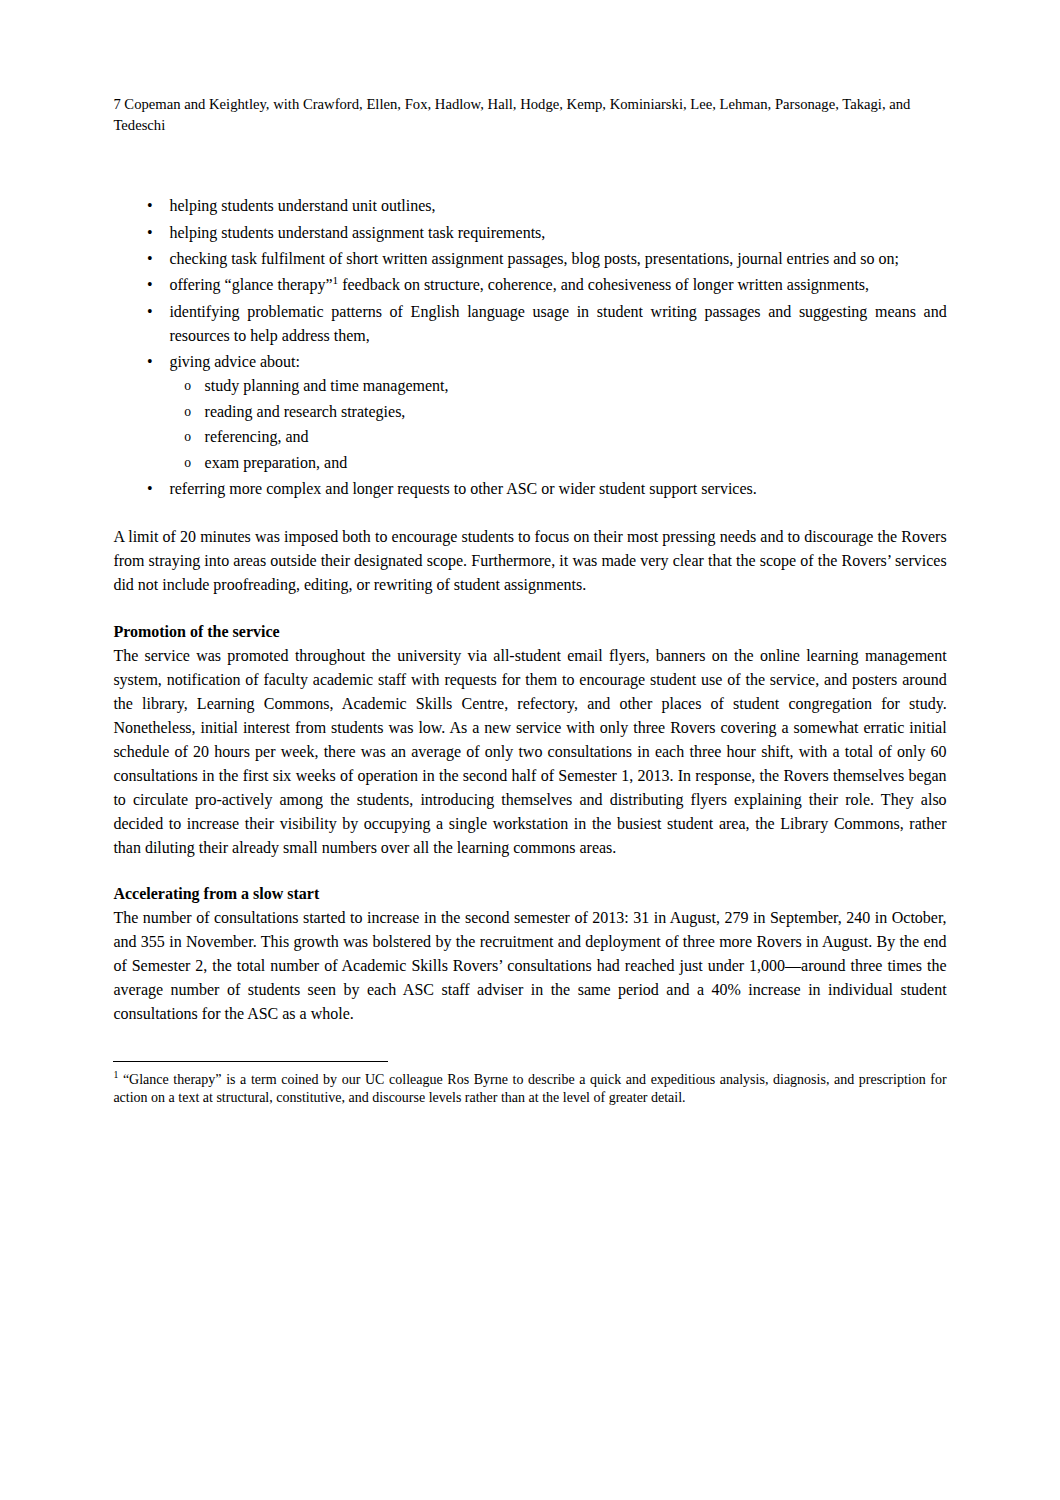7 Copeman and Keightley, with Crawford, Ellen, Fox, Hadlow, Hall, Hodge, Kemp, Kominiarski, Lee, Lehman, Parsonage, Takagi, and Tedeschi
helping students understand unit outlines,
helping students understand assignment task requirements,
checking task fulfilment of short written assignment passages, blog posts, presentations, journal entries and so on;
offering “glance therapy”1 feedback on structure, coherence, and cohesiveness of longer written assignments,
identifying problematic patterns of English language usage in student writing passages and suggesting means and resources to help address them,
giving advice about:
study planning and time management,
reading and research strategies,
referencing, and
exam preparation, and
referring more complex and longer requests to other ASC or wider student support services.
A limit of 20 minutes was imposed both to encourage students to focus on their most pressing needs and to discourage the Rovers from straying into areas outside their designated scope. Furthermore, it was made very clear that the scope of the Rovers’ services did not include proofreading, editing, or rewriting of student assignments.
Promotion of the service
The service was promoted throughout the university via all-student email flyers, banners on the online learning management system, notification of faculty academic staff with requests for them to encourage student use of the service, and posters around the library, Learning Commons, Academic Skills Centre, refectory, and other places of student congregation for study. Nonetheless, initial interest from students was low. As a new service with only three Rovers covering a somewhat erratic initial schedule of 20 hours per week, there was an average of only two consultations in each three hour shift, with a total of only 60 consultations in the first six weeks of operation in the second half of Semester 1, 2013. In response, the Rovers themselves began to circulate pro-actively among the students, introducing themselves and distributing flyers explaining their role. They also decided to increase their visibility by occupying a single workstation in the busiest student area, the Library Commons, rather than diluting their already small numbers over all the learning commons areas.
Accelerating from a slow start
The number of consultations started to increase in the second semester of 2013: 31 in August, 279 in September, 240 in October, and 355 in November. This growth was bolstered by the recruitment and deployment of three more Rovers in August. By the end of Semester 2, the total number of Academic Skills Rovers’ consultations had reached just under 1,000—around three times the average number of students seen by each ASC staff adviser in the same period and a 40% increase in individual student consultations for the ASC as a whole.
1 “Glance therapy” is a term coined by our UC colleague Ros Byrne to describe a quick and expeditious analysis, diagnosis, and prescription for action on a text at structural, constitutive, and discourse levels rather than at the level of greater detail.